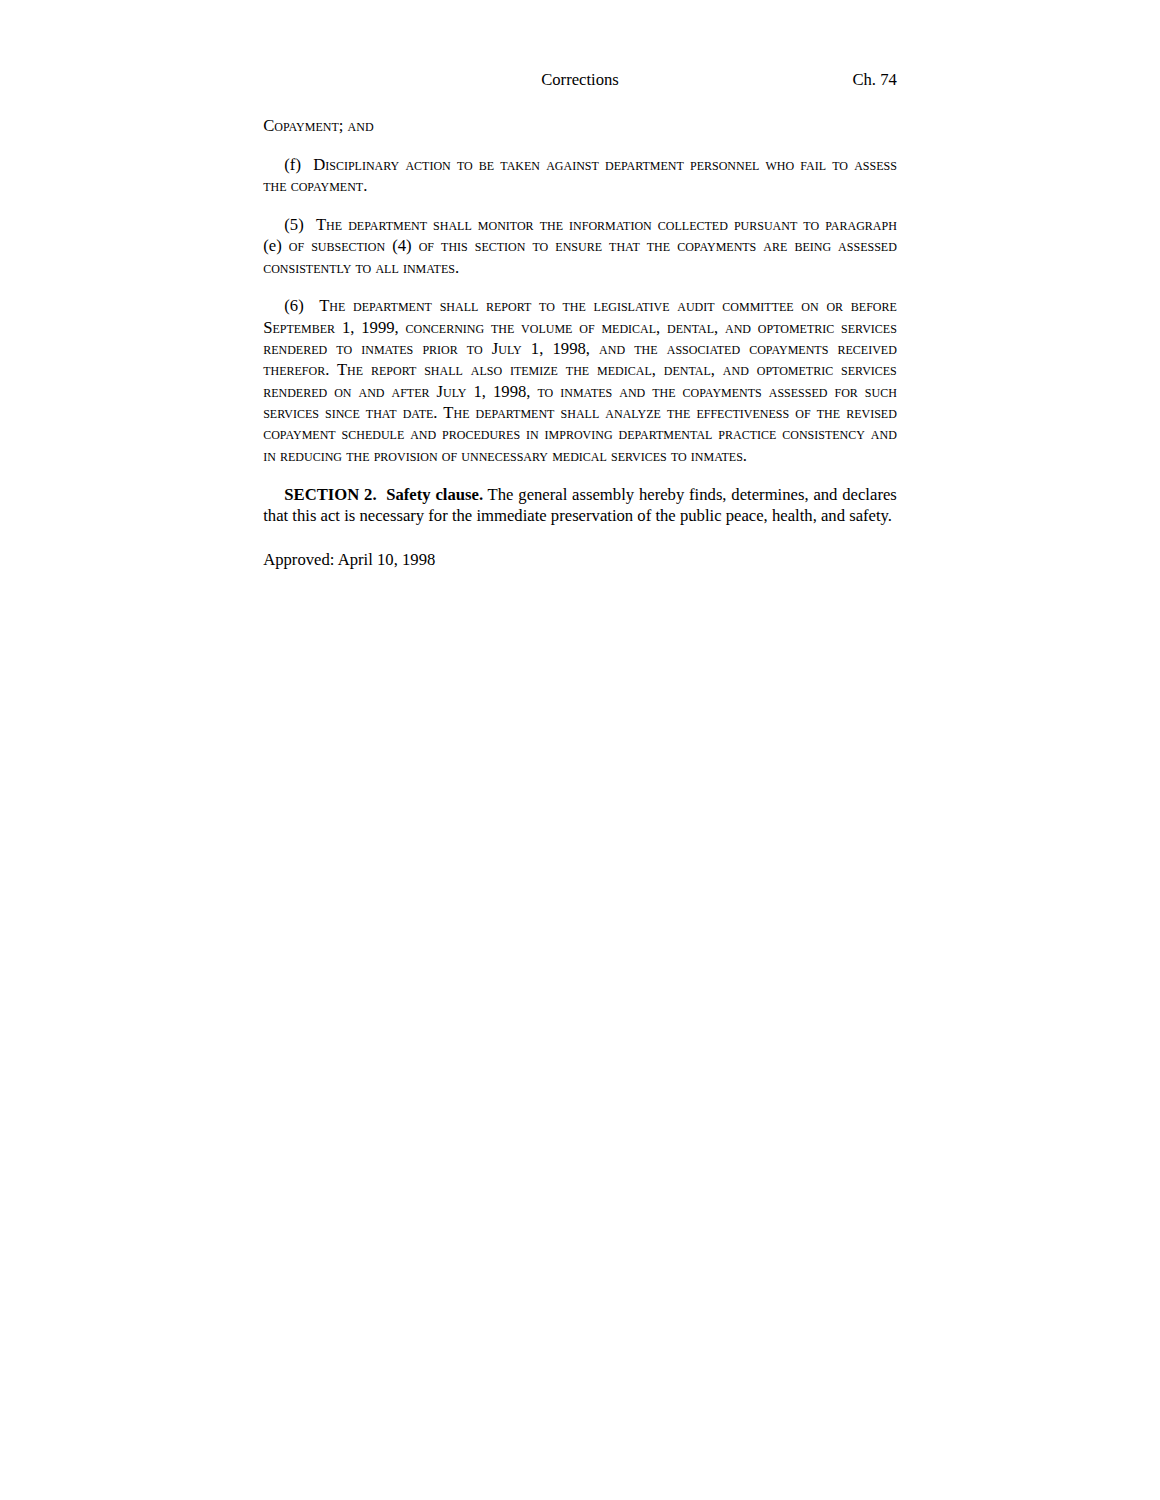Corrections
Ch. 74
Copayment; and
(f) Disciplinary action to be taken against department personnel who fail to assess the copayment.
(5) The department shall monitor the information collected pursuant to paragraph (e) of subsection (4) of this section to ensure that the copayments are being assessed consistently to all inmates.
(6) The department shall report to the legislative audit committee on or before September 1, 1999, concerning the volume of medical, dental, and optometric services rendered to inmates prior to July 1, 1998, and the associated copayments received therefor. The report shall also itemize the medical, dental, and optometric services rendered on and after July 1, 1998, to inmates and the copayments assessed for such services since that date. The department shall analyze the effectiveness of the revised copayment schedule and procedures in improving departmental practice consistency and in reducing the provision of unnecessary medical services to inmates.
SECTION 2. Safety clause. The general assembly hereby finds, determines, and declares that this act is necessary for the immediate preservation of the public peace, health, and safety.
Approved: April 10, 1998